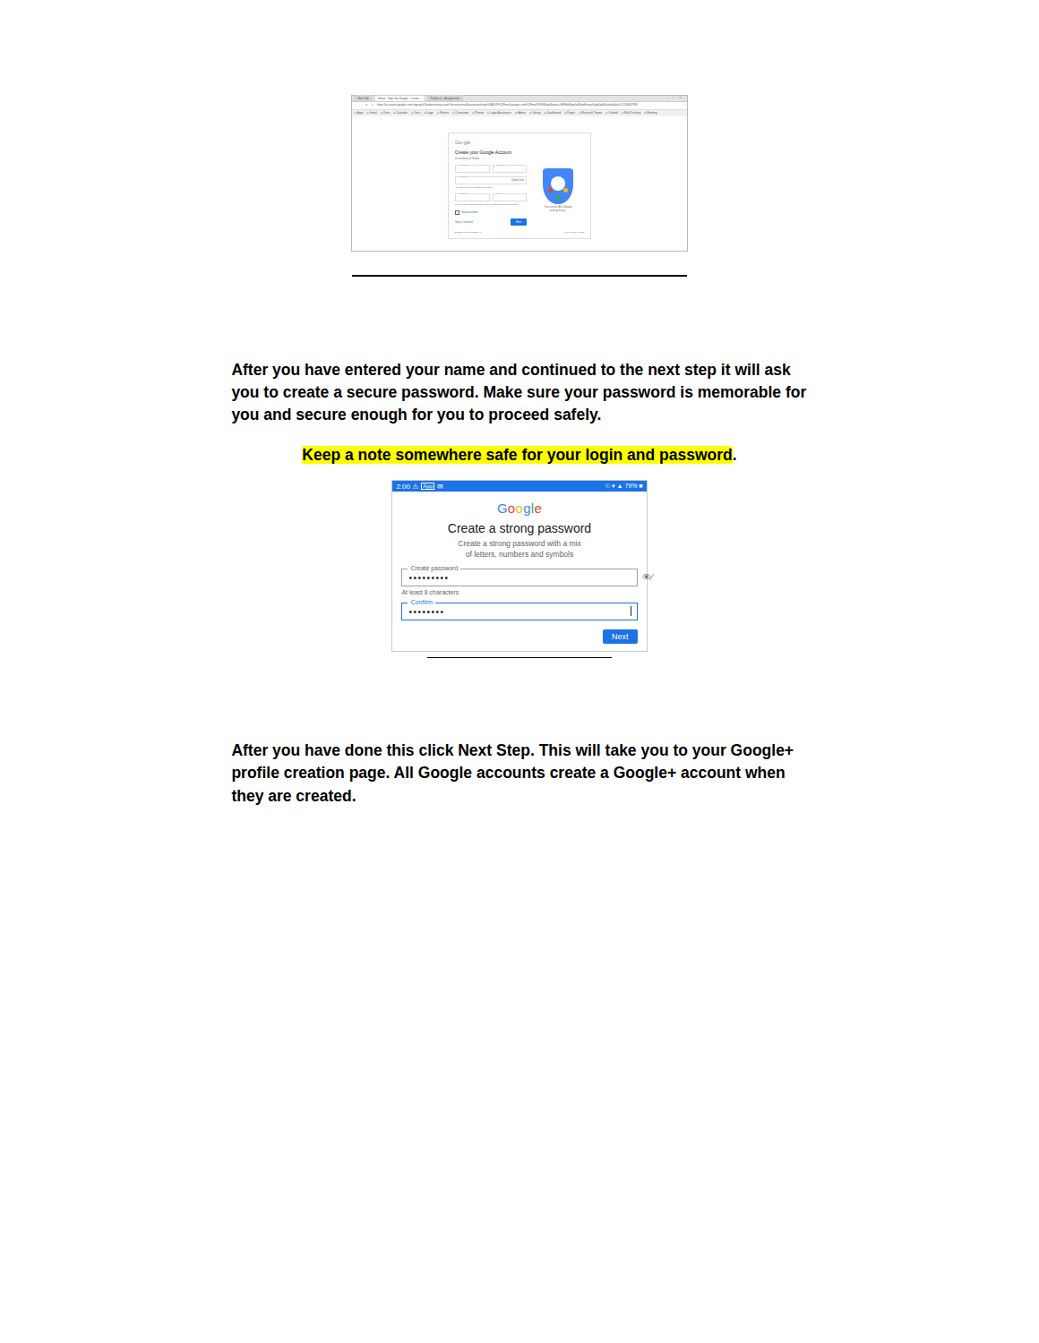New Tab
Gmail - Sign Up Google - Create...
Folder.co - Assignment
– □ ✕
← → ↻ ☉ https://accounts.google.com/signup/v2/webcreateaccount?service=mail&continue=https%3A%2F%2Fmail.google.com%2Fmail%2F&flowName=GlifWebSignIn&flowEntry=SignUp&hl=en&dsh=S-1234567890 ☆
Apps Gmail Drive Calendar Docs Login Sheets Classroom Photos Login Assistance Admin Library Dashboard Pages Microsoft Teams Outlook Mail Delivery Meeting
Google
Create your Google Account
to continue to Gmail
First name
Last name
Username@gmail.com
You can use letters, numbers & periods
Password
Confirm
Use 8 or more characters with a mix of letters, numbers & symbols
Show password
Sign in instead Next
One account. All of Google
working for you.
English (United Kingdom) ▾ Help Privacy Terms
After you have entered your name and continued to the next step it will ask you to create a secure password. Make sure your password is memorable for you and secure enough for you to proceed safely.
Keep a note somewhere safe for your login and password.
2:00 ⚠ App ✉ ☉ ▾ ▲ 79% ■
Google
Create a strong password
Create a strong password with a mix
of letters, numbers and symbols
Create password ••••••••• 👁∕
At least 8 characters
Confirm ••••••••
Next
After you have done this click Next Step. This will take you to your Google+ profile creation page. All Google accounts create a Google+ account when they are created.